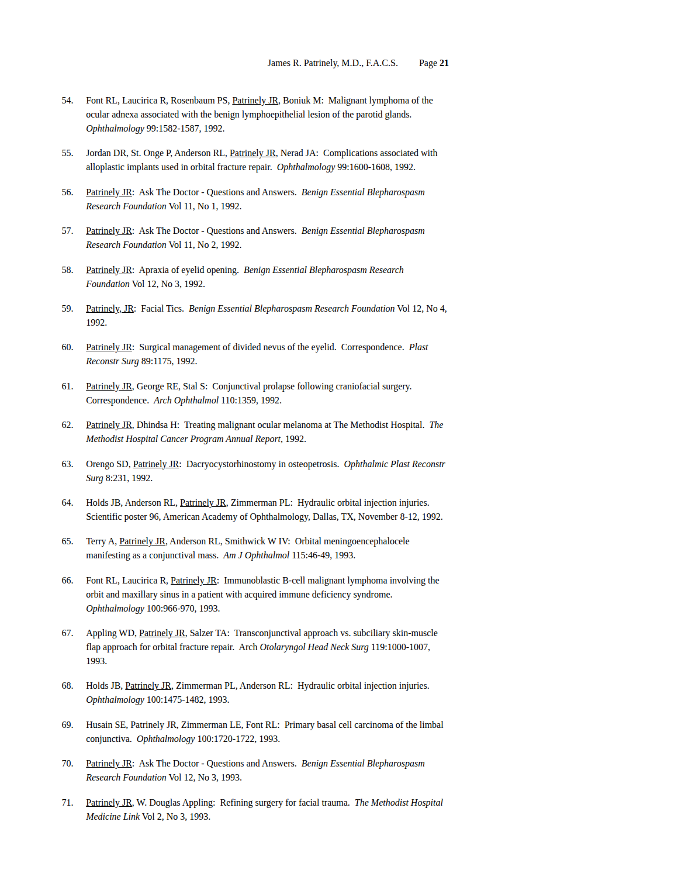James R. Patrinely, M.D., F.A.C.S. Page 21
54. Font RL, Laucirica R, Rosenbaum PS, Patrinely JR, Boniuk M: Malignant lymphoma of the ocular adnexa associated with the benign lymphoepithelial lesion of the parotid glands. Ophthalmology 99:1582-1587, 1992.
55. Jordan DR, St. Onge P, Anderson RL, Patrinely JR, Nerad JA: Complications associated with alloplastic implants used in orbital fracture repair. Ophthalmology 99:1600-1608, 1992.
56. Patrinely JR: Ask The Doctor - Questions and Answers. Benign Essential Blepharospasm Research Foundation Vol 11, No 1, 1992.
57. Patrinely JR: Ask The Doctor - Questions and Answers. Benign Essential Blepharospasm Research Foundation Vol 11, No 2, 1992.
58. Patrinely JR: Apraxia of eyelid opening. Benign Essential Blepharospasm Research Foundation Vol 12, No 3, 1992.
59. Patrinely, JR: Facial Tics. Benign Essential Blepharospasm Research Foundation Vol 12, No 4, 1992.
60. Patrinely JR: Surgical management of divided nevus of the eyelid. Correspondence. Plast Reconstr Surg 89:1175, 1992.
61. Patrinely JR, George RE, Stal S: Conjunctival prolapse following craniofacial surgery. Correspondence. Arch Ophthalmol 110:1359, 1992.
62. Patrinely JR, Dhindsa H: Treating malignant ocular melanoma at The Methodist Hospital. The Methodist Hospital Cancer Program Annual Report, 1992.
63. Orengo SD, Patrinely JR: Dacryocystorhinostomy in osteopetrosis. Ophthalmic Plast Reconstr Surg 8:231, 1992.
64. Holds JB, Anderson RL, Patrinely JR, Zimmerman PL: Hydraulic orbital injection injuries. Scientific poster 96, American Academy of Ophthalmology, Dallas, TX, November 8-12, 1992.
65. Terry A, Patrinely JR, Anderson RL, Smithwick W IV: Orbital meningoencephalocele manifesting as a conjunctival mass. Am J Ophthalmol 115:46-49, 1993.
66. Font RL, Laucirica R, Patrinely JR: Immunoblastic B-cell malignant lymphoma involving the orbit and maxillary sinus in a patient with acquired immune deficiency syndrome. Ophthalmology 100:966-970, 1993.
67. Appling WD, Patrinely JR, Salzer TA: Transconjunctival approach vs. subciliary skin-muscle flap approach for orbital fracture repair. Arch Otolaryngol Head Neck Surg 119:1000-1007, 1993.
68. Holds JB, Patrinely JR, Zimmerman PL, Anderson RL: Hydraulic orbital injection injuries. Ophthalmology 100:1475-1482, 1993.
69. Husain SE, Patrinely JR, Zimmerman LE, Font RL: Primary basal cell carcinoma of the limbal conjunctiva. Ophthalmology 100:1720-1722, 1993.
70. Patrinely JR: Ask The Doctor - Questions and Answers. Benign Essential Blepharospasm Research Foundation Vol 12, No 3, 1993.
71. Patrinely JR, W. Douglas Appling: Refining surgery for facial trauma. The Methodist Hospital Medicine Link Vol 2, No 3, 1993.